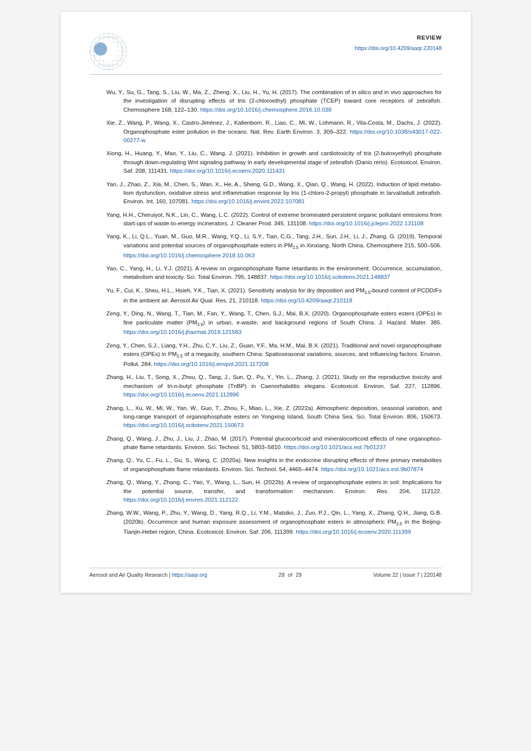REVIEW
https://doi.org/10.4209/aaqr.220148
Wu, Y., Su, G., Tang, S., Liu, W., Ma, Z., Zheng, X., Liu, H., Yu, H. (2017). The combination of in silico and in vivo approaches for the investigation of disrupting effects of tris (2-chloroethyl) phosphate (TCEP) toward core receptors of zebrafish. Chemosphere 168, 122–130. https://doi.org/10.1016/j.chemosphere.2016.10.038
Xie, Z., Wang, P., Wang, X., Castro-Jiménez, J., Kallenborn, R., Liao, C., Mi, W., Lohmann, R., Vila-Costa, M., Dachs, J. (2022). Organophosphate ester pollution in the oceans. Nat. Rev. Earth Environ. 3, 309–322. https://doi.org/10.1038/s43017-022-00277-w
Xiong, H., Huang, Y., Mao, Y., Liu, C., Wang, J. (2021). Inhibition in growth and cardiotoxicity of tris (2-butoxyethyl) phosphate through down-regulating Wnt signaling pathway in early developmental stage of zebrafish (Danio rerio). Ecotoxicol. Environ. Saf. 208, 111431. https://doi.org/10.1016/j.ecoenv.2020.111431
Yan, J., Zhao, Z., Xia, M., Chen, S., Wan, X., He, A., Sheng, G.D., Wang, X., Qian, Q., Wang, H. (2022). Induction of lipid metabolism dysfunction, oxidative stress and inflammation response by tris (1-chloro-2-propyl) phosphate in larval/adult zebrafish. Environ. Int. 160, 107081. https://doi.org/10.1016/j.envint.2022.107081
Yang, H.H., Cheruiyot, N.K., Lin, C., Wang, L.C. (2022). Control of extreme brominated persistent organic pollutant emissions from start-ups of waste-to-energy incinerators. J. Cleaner Prod. 345, 131108. https://doi.org/10.1016/j.jclepro.2022.131108
Yang, K., Li, Q.L., Yuan, M., Guo, M.R., Wang, Y.Q., Li, S.Y., Tian, C.G., Tang, J.H., Sun, J.H., Li, J., Zhang, G. (2019). Temporal variations and potential sources of organophosphate esters in PM2.5 in Xinxiang, North China. Chemosphere 215, 500–506. https://doi.org/10.1016/j.chemosphere.2018.10.063
Yao, C., Yang, H., Li, Y.J. (2021). A review on organophosphate flame retardants in the environment: Occurrence, accumulation, metabolism and toxicity. Sci. Total Environ. 795, 148837. https://doi.org/10.1016/j.scitotenv.2021.148837
Yu, F., Cui, K., Sheu, H.L., Hsieh, Y.K., Tian, X. (2021). Sensitivity analysis for dry deposition and PM2.5-bound content of PCDD/Fs in the ambient air. Aerosol Air Qual. Res. 21, 210118. https://doi.org/10.4209/aaqr.210118
Zeng, Y., Ding, N., Wang, T., Tian, M., Fan, Y., Wang, T., Chen, S.J., Mai, B.X. (2020). Organophosphate esters esters (OPEs) in fine particulate matter (PM2.5) in urban, e-waste, and background regions of South China. J. Hazard. Mater. 385. https://doi.org/10.1016/j.jhazmat.2019.121583
Zeng, Y., Chen, S.J., Liang, Y.H., Zhu, C.Y., Liu, Z., Guan, Y.F., Ma, H.M., Mai, B.X. (2021). Traditional and novel organophosphate esters (OPEs) in PM2.5 of a megacity, southern China: Spatioseasonal variations, sources, and influencing factors. Environ. Pollut. 284. https://doi.org/10.1016/j.envpol.2021.117208
Zhang, H., Liu, T., Song, X., Zhou, Q., Tang, J., Sun, Q., Pu, Y., Yin, L., Zhang, J. (2021). Study on the reproductive toxicity and mechanism of tri-n-butyl phosphate (TnBP) in Caenorhabditis elegans. Ecotoxicol. Environ. Saf. 227, 112896. https://doi.org/10.1016/j.ecoenv.2021.112896
Zhang, L., Xu, W., Mi, W., Yan, W., Guo, T., Zhou, F., Miao, L., Xie, Z. (2022a). Atmospheric deposition, seasonal variation, and long-range transport of organophosphate esters on Yongxing Island, South China Sea. Sci. Total Environ. 806, 150673. https://doi.org/10.1016/j.scitotenv.2021.150673
Zhang, Q., Wang, J., Zhu, J., Liu, J., Zhao, M. (2017). Potential glucocorticoid and mineralocorticoid effects of nine organophosphate flame retardants. Environ. Sci. Technol. 51, 5803–5810. https://doi.org/10.1021/acs.est.7b01237
Zhang, Q., Yu, C., Fu, L., Gu, S., Wang, C. (2020a). New insights in the endocrine disrupting effects of three primary metabolites of organophosphate flame retardants. Environ. Sci. Technol. 54, 4465–4474. https://doi.org/10.1021/acs.est.9b07874
Zhang, Q., Wang, Y., Zhang, C., Yao, Y., Wang, L., Sun, H. (2022b). A review of organophosphate esters in soil: Implications for the potential source, transfer, and transformation mechanism. Environ. Res. 204, 112122. https://doi.org/10.1016/j.envres.2021.112122
Zhang, W.W., Wang, P., Zhu, Y., Wang, D., Yang, R.Q., Li, Y.M., Matsiko, J., Zuo, P.J., Qin, L., Yang, X., Zhang, Q.H., Jiang, G.B. (2020b). Occurrence and human exposure assessment of organophosphate esters in atmospheric PM2.5 in the Beijing-Tianjin-Hebei region, China. Ecotoxicol. Environ. Saf. 206, 111399. https://doi.org/10.1016/j.ecoenv.2020.111399
Aerosol and Air Quality Research | https://aaqr.org
28 of 29
Volume 22 | Issue 7 | 220148